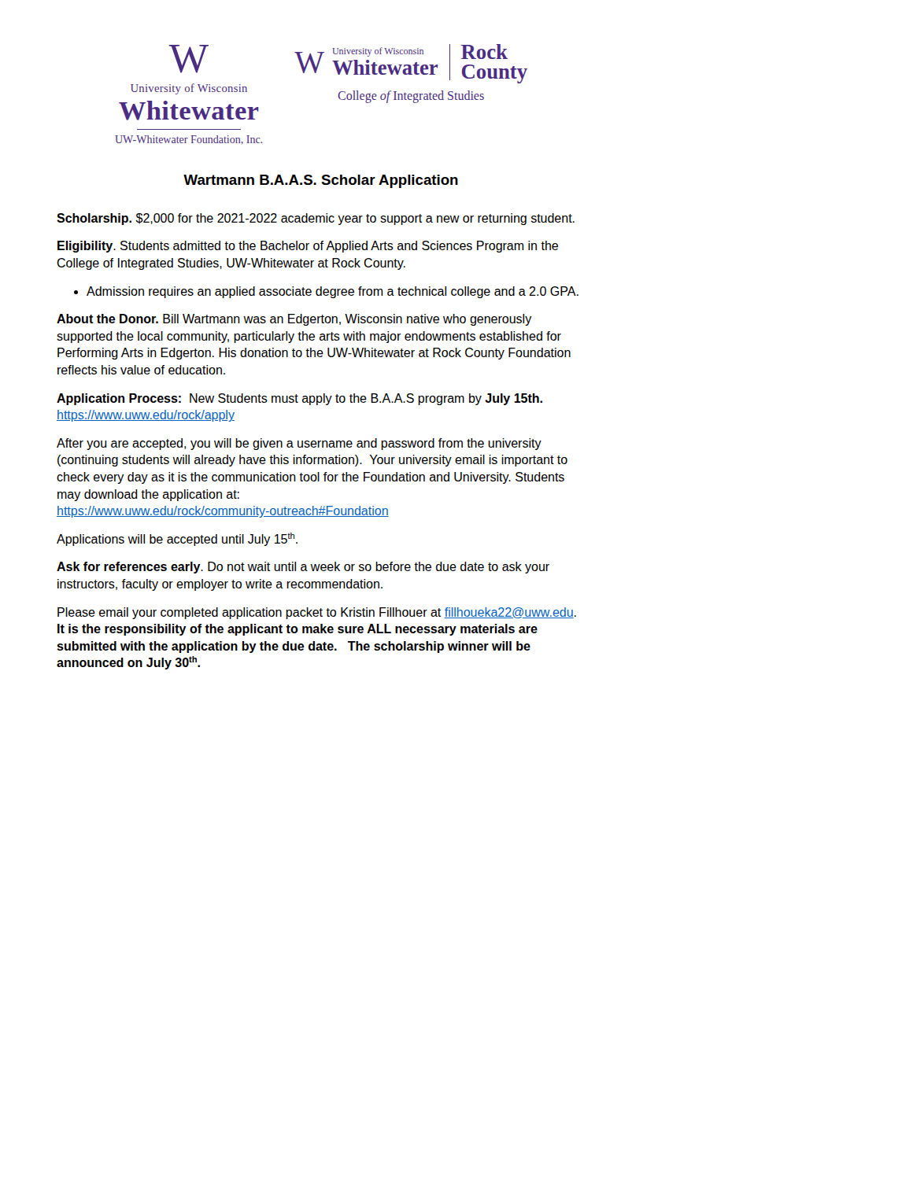W
University of Wisconsin
Whitewater
UW-Whitewater Foundation, Inc.
W
University of Wisconsin Whitewater
Rock
County
College of Integrated Studies
Wartmann B.A.A.S. Scholar Application
Scholarship. $2,000 for the 2021-2022 academic year to support a new or returning student.
Eligibility. Students admitted to the Bachelor of Applied Arts and Sciences Program in the College of Integrated Studies, UW-Whitewater at Rock County.
Admission requires an applied associate degree from a technical college and a 2.0 GPA.
About the Donor. Bill Wartmann was an Edgerton, Wisconsin native who generously supported the local community, particularly the arts with major endowments established for Performing Arts in Edgerton. His donation to the UW-Whitewater at Rock County Foundation reflects his value of education.
Application Process: New Students must apply to the B.A.A.S program by July 15th.
https://www.uww.edu/rock/apply
After you are accepted, you will be given a username and password from the university (continuing students will already have this information). Your university email is important to check every day as it is the communication tool for the Foundation and University. Students may download the application at:
https://www.uww.edu/rock/community-outreach#Foundation
Applications will be accepted until July 15th.
Ask for references early. Do not wait until a week or so before the due date to ask your instructors, faculty or employer to write a recommendation.
Please email your completed application packet to Kristin Fillhouer at fillhoueka22@uww.edu. It is the responsibility of the applicant to make sure ALL necessary materials are submitted with the application by the due date. The scholarship winner will be announced on July 30th.